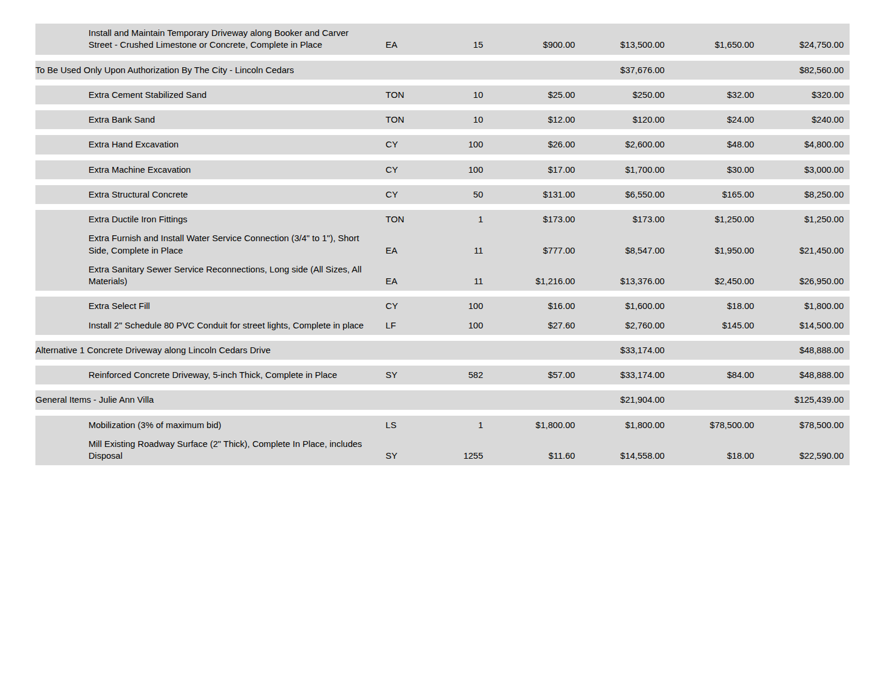| Install and Maintain Temporary Driveway along Booker and Carver Street - Crushed Limestone or Concrete, Complete in Place | EA | 15 | $900.00 | $13,500.00 | $1,650.00 | $24,750.00 |
| To Be Used Only Upon Authorization By The City - Lincoln Cedars | | | | $37,676.00 | | $82,560.00 |
| Extra Cement Stabilized Sand | TON | 10 | $25.00 | $250.00 | $32.00 | $320.00 |
| Extra Bank Sand | TON | 10 | $12.00 | $120.00 | $24.00 | $240.00 |
| Extra Hand Excavation | CY | 100 | $26.00 | $2,600.00 | $48.00 | $4,800.00 |
| Extra Machine Excavation | CY | 100 | $17.00 | $1,700.00 | $30.00 | $3,000.00 |
| Extra Structural Concrete | CY | 50 | $131.00 | $6,550.00 | $165.00 | $8,250.00 |
| Extra Ductile Iron Fittings | TON | 1 | $173.00 | $173.00 | $1,250.00 | $1,250.00 |
| Extra Furnish and Install Water Service Connection (3/4" to 1"), Short Side, Complete in Place | EA | 11 | $777.00 | $8,547.00 | $1,950.00 | $21,450.00 |
| Extra Sanitary Sewer Service Reconnections, Long side (All Sizes, All Materials) | EA | 11 | $1,216.00 | $13,376.00 | $2,450.00 | $26,950.00 |
| Extra Select Fill | CY | 100 | $16.00 | $1,600.00 | $18.00 | $1,800.00 |
| Install 2" Schedule 80 PVC Conduit for street lights, Complete in place | LF | 100 | $27.60 | $2,760.00 | $145.00 | $14,500.00 |
| Alternative 1 Concrete Driveway along Lincoln Cedars Drive | | | | $33,174.00 | | $48,888.00 |
| Reinforced Concrete Driveway, 5-inch Thick, Complete in Place | SY | 582 | $57.00 | $33,174.00 | $84.00 | $48,888.00 |
| General Items - Julie Ann Villa | | | | $21,904.00 | | $125,439.00 |
| Mobilization (3% of maximum bid) | LS | 1 | $1,800.00 | $1,800.00 | $78,500.00 | $78,500.00 |
| Mill Existing Roadway Surface (2" Thick), Complete In Place, includes Disposal | SY | 1255 | $11.60 | $14,558.00 | $18.00 | $22,590.00 |